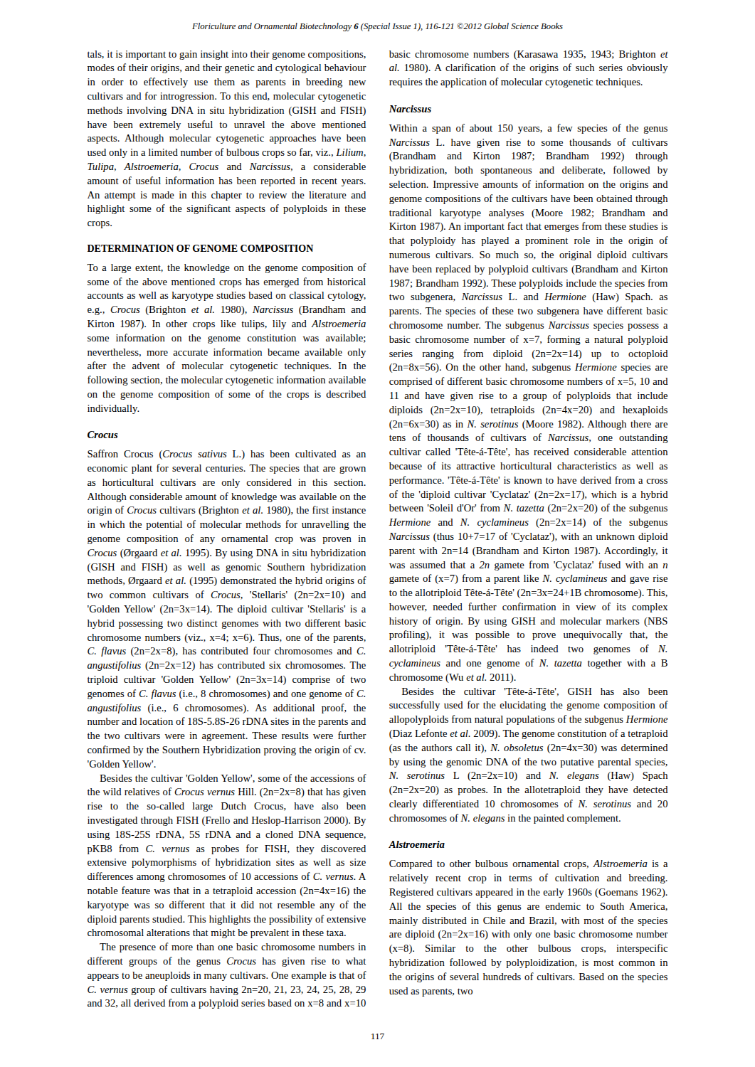Floriculture and Ornamental Biotechnology 6 (Special Issue 1), 116-121 ©2012 Global Science Books
tals, it is important to gain insight into their genome compositions, modes of their origins, and their genetic and cytological behaviour in order to effectively use them as parents in breeding new cultivars and for introgression. To this end, molecular cytogenetic methods involving DNA in situ hybridization (GISH and FISH) have been extremely useful to unravel the above mentioned aspects. Although molecular cytogenetic approaches have been used only in a limited number of bulbous crops so far, viz., Lilium, Tulipa, Alstroemeria, Crocus and Narcissus, a considerable amount of useful information has been reported in recent years. An attempt is made in this chapter to review the literature and highlight some of the significant aspects of polyploids in these crops.
Determination of Genome Composition
To a large extent, the knowledge on the genome composition of some of the above mentioned crops has emerged from historical accounts as well as karyotype studies based on classical cytology, e.g., Crocus (Brighton et al. 1980), Narcissus (Brandham and Kirton 1987). In other crops like tulips, lily and Alstroemeria some information on the genome constitution was available; nevertheless, more accurate information became available only after the advent of molecular cytogenetic techniques. In the following section, the molecular cytogenetic information available on the genome composition of some of the crops is described individually.
Crocus
Saffron Crocus (Crocus sativus L.) has been cultivated as an economic plant for several centuries. The species that are grown as horticultural cultivars are only considered in this section. Although considerable amount of knowledge was available on the origin of Crocus cultivars (Brighton et al. 1980), the first instance in which the potential of molecular methods for unravelling the genome composition of any ornamental crop was proven in Crocus (Ørgaard et al. 1995). By using DNA in situ hybridization (GISH and FISH) as well as genomic Southern hybridization methods, Ørgaard et al. (1995) demonstrated the hybrid origins of two common cultivars of Crocus, 'Stellaris' (2n=2x=10) and 'Golden Yellow' (2n=3x=14). The diploid cultivar 'Stellaris' is a hybrid possessing two distinct genomes with two different basic chromosome numbers (viz., x=4; x=6). Thus, one of the parents, C. flavus (2n=2x=8), has contributed four chromosomes and C. angustifolius (2n=2x=12) has contributed six chromosomes. The triploid cultivar 'Golden Yellow' (2n=3x=14) comprise of two genomes of C. flavus (i.e., 8 chromosomes) and one genome of C. angustifolius (i.e., 6 chromosomes). As additional proof, the number and location of 18S-5.8S-26 rDNA sites in the parents and the two cultivars were in agreement. These results were further confirmed by the Southern Hybridization proving the origin of cv. 'Golden Yellow'.
Besides the cultivar 'Golden Yellow', some of the accessions of the wild relatives of Crocus vernus Hill. (2n=2x=8) that has given rise to the so-called large Dutch Crocus, have also been investigated through FISH (Frello and Heslop-Harrison 2000). By using 18S-25S rDNA, 5S rDNA and a cloned DNA sequence, pKB8 from C. vernus as probes for FISH, they discovered extensive polymorphisms of hybridization sites as well as size differences among chromosomes of 10 accessions of C. vernus. A notable feature was that in a tetraploid accession (2n=4x=16) the karyotype was so different that it did not resemble any of the diploid parents studied. This highlights the possibility of extensive chromosomal alterations that might be prevalent in these taxa.
The presence of more than one basic chromosome numbers in different groups of the genus Crocus has given rise to what appears to be aneuploids in many cultivars. One example is that of C. vernus group of cultivars having 2n=20, 21, 23, 24, 25, 28, 29 and 32, all derived from a polyploid series based on x=8 and x=10 basic chromosome numbers (Karasawa 1935, 1943; Brighton et al. 1980). A clarification of the origins of such series obviously requires the application of molecular cytogenetic techniques.
Narcissus
Within a span of about 150 years, a few species of the genus Narcissus L. have given rise to some thousands of cultivars (Brandham and Kirton 1987; Brandham 1992) through hybridization, both spontaneous and deliberate, followed by selection. Impressive amounts of information on the origins and genome compositions of the cultivars have been obtained through traditional karyotype analyses (Moore 1982; Brandham and Kirton 1987). An important fact that emerges from these studies is that polyploidy has played a prominent role in the origin of numerous cultivars. So much so, the original diploid cultivars have been replaced by polyploid cultivars (Brandham and Kirton 1987; Brandham 1992). These polyploids include the species from two subgenera, Narcissus L. and Hermione (Haw) Spach. as parents. The species of these two subgenera have different basic chromosome number. The subgenus Narcissus species possess a basic chromosome number of x=7, forming a natural polyploid series ranging from diploid (2n=2x=14) up to octoploid (2n=8x=56). On the other hand, subgenus Hermione species are comprised of different basic chromosome numbers of x=5, 10 and 11 and have given rise to a group of polyploids that include diploids (2n=2x=10), tetraploids (2n=4x=20) and hexaploids (2n=6x=30) as in N. serotinus (Moore 1982). Although there are tens of thousands of cultivars of Narcissus, one outstanding cultivar called 'Tête-á-Tête', has received considerable attention because of its attractive horticultural characteristics as well as performance. 'Tête-á-Tête' is known to have derived from a cross of the 'diploid cultivar 'Cyclataz' (2n=2x=17), which is a hybrid between 'Soleil d'Or' from N. tazetta (2n=2x=20) of the subgenus Hermione and N. cyclamineus (2n=2x=14) of the subgenus Narcissus (thus 10+7=17 of 'Cyclataz'), with an unknown diploid parent with 2n=14 (Brandham and Kirton 1987). Accordingly, it was assumed that a 2n gamete from 'Cyclataz' fused with an n gamete of (x=7) from a parent like N. cyclamineus and gave rise to the allotriploid Tête-á-Tête' (2n=3x=24+1B chromosome). This, however, needed further confirmation in view of its complex history of origin. By using GISH and molecular markers (NBS profiling), it was possible to prove unequivocally that, the allotriploid 'Tête-á-Tête' has indeed two genomes of N. cyclamineus and one genome of N. tazetta together with a B chromosome (Wu et al. 2011).
Besides the cultivar 'Tête-á-Tête', GISH has also been successfully used for the elucidating the genome composition of allopolyploids from natural populations of the subgenus Hermione (Diaz Lefonte et al. 2009). The genome constitution of a tetraploid (as the authors call it), N. obsoletus (2n=4x=30) was determined by using the genomic DNA of the two putative parental species, N. serotinus L (2n=2x=10) and N. elegans (Haw) Spach (2n=2x=20) as probes. In the allotetraploid they have detected clearly differentiated 10 chromosomes of N. serotinus and 20 chromosomes of N. elegans in the painted complement.
Alstroemeria
Compared to other bulbous ornamental crops, Alstroemeria is a relatively recent crop in terms of cultivation and breeding. Registered cultivars appeared in the early 1960s (Goemans 1962). All the species of this genus are endemic to South America, mainly distributed in Chile and Brazil, with most of the species are diploid (2n=2x=16) with only one basic chromosome number (x=8). Similar to the other bulbous crops, interspecific hybridization followed by polyploidization, is most common in the origins of several hundreds of cultivars. Based on the species used as parents, two
117